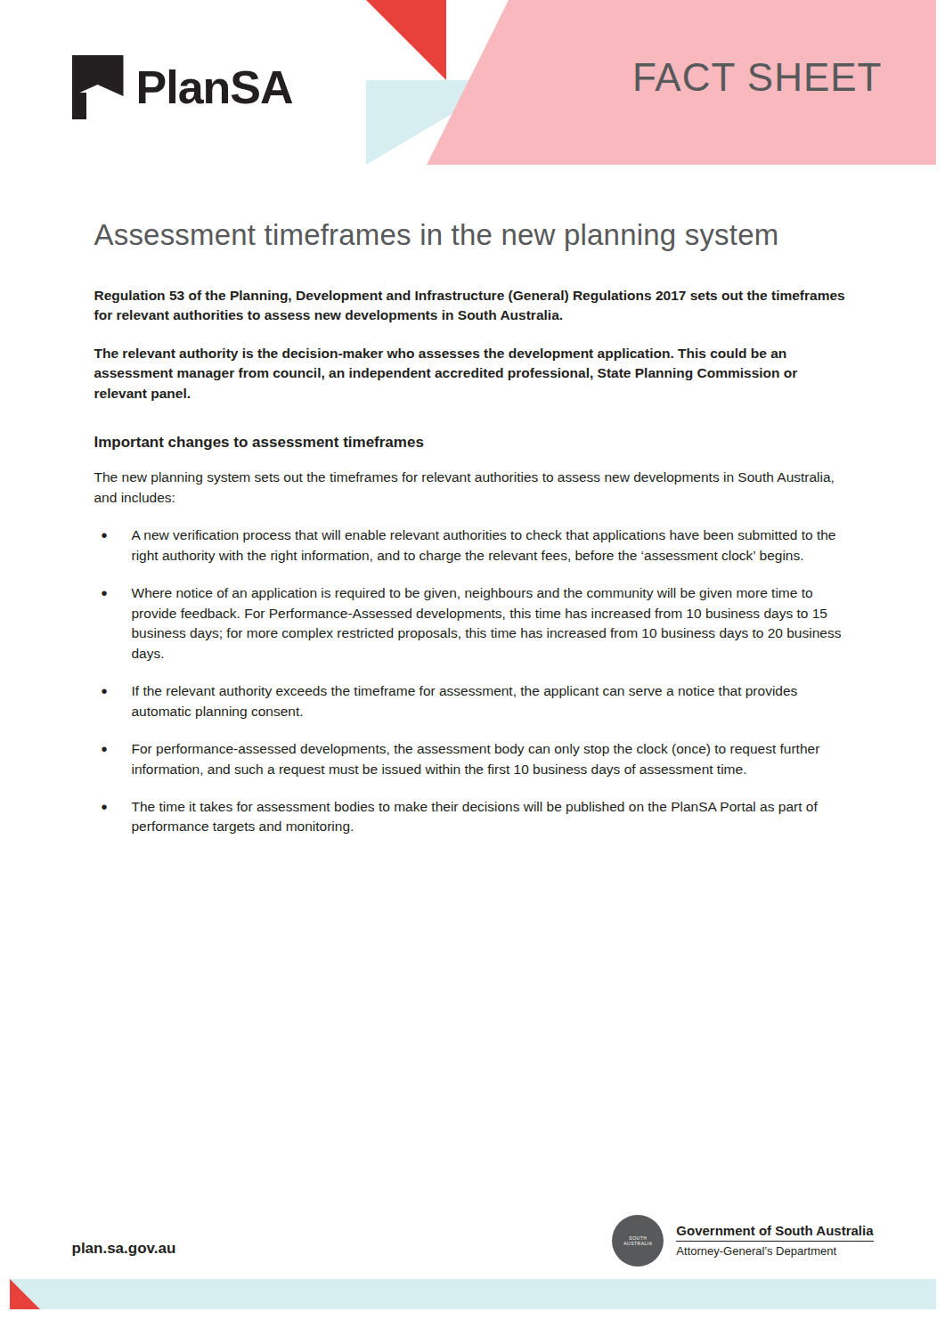FACT SHEET
PlanSA
Assessment timeframes in the new planning system
Regulation 53 of the Planning, Development and Infrastructure (General) Regulations 2017 sets out the timeframes for relevant authorities to assess new developments in South Australia.
The relevant authority is the decision-maker who assesses the development application. This could be an assessment manager from council, an independent accredited professional, State Planning Commission or relevant panel.
Important changes to assessment timeframes
The new planning system sets out the timeframes for relevant authorities to assess new developments in South Australia, and includes:
A new verification process that will enable relevant authorities to check that applications have been submitted to the right authority with the right information, and to charge the relevant fees, before the ‘assessment clock’ begins.
Where notice of an application is required to be given, neighbours and the community will be given more time to provide feedback. For Performance-Assessed developments, this time has increased from 10 business days to 15 business days; for more complex restricted proposals, this time has increased from 10 business days to 20 business days.
If the relevant authority exceeds the timeframe for assessment, the applicant can serve a notice that provides automatic planning consent.
For performance-assessed developments, the assessment body can only stop the clock (once) to request further information, and such a request must be issued within the first 10 business days of assessment time.
The time it takes for assessment bodies to make their decisions will be published on the PlanSA Portal as part of performance targets and monitoring.
plan.sa.gov.au
Government of South Australia
Attorney-General’s Department